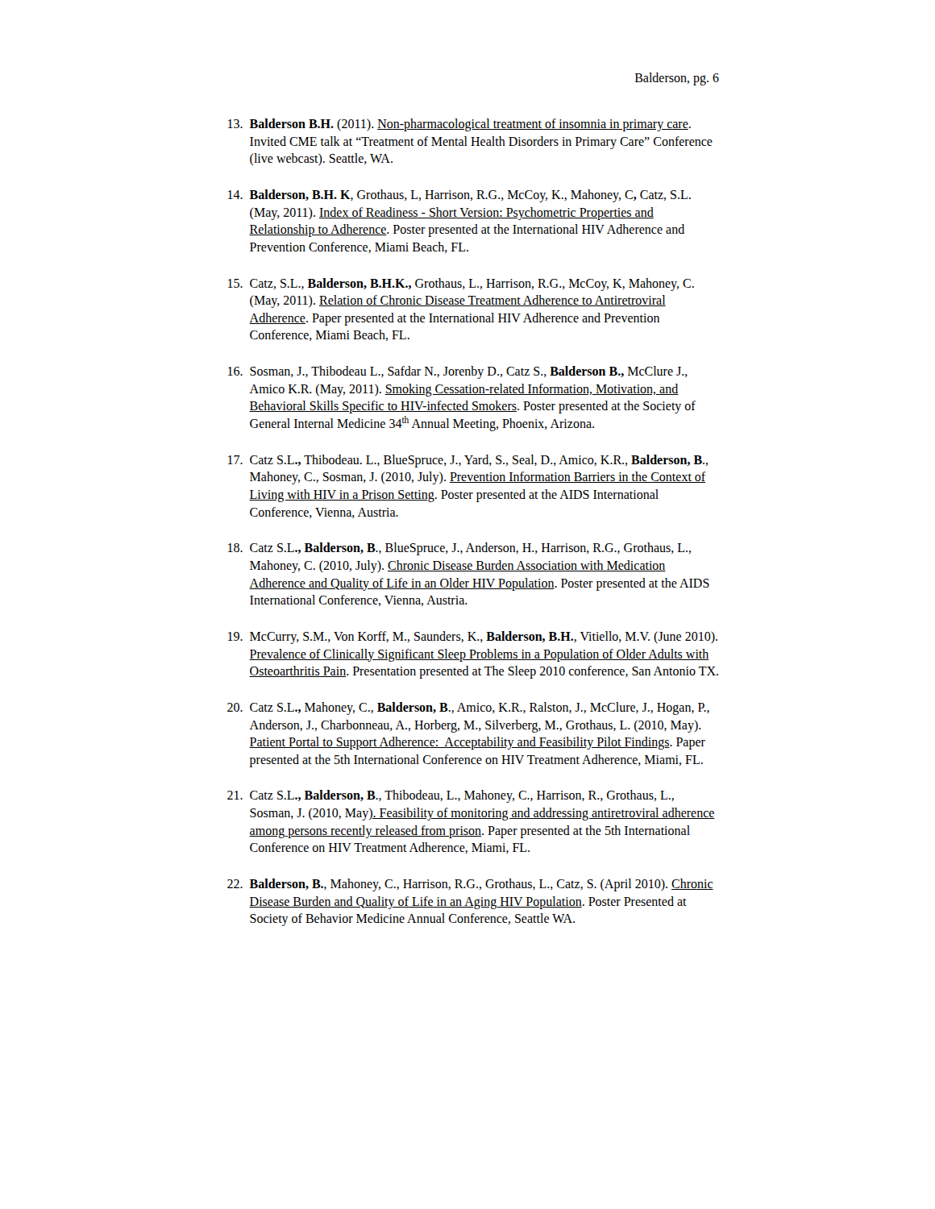Balderson, pg. 6
13. Balderson B.H. (2011). Non-pharmacological treatment of insomnia in primary care. Invited CME talk at “Treatment of Mental Health Disorders in Primary Care” Conference (live webcast). Seattle, WA.
14. Balderson, B.H. K, Grothaus, L, Harrison, R.G., McCoy, K., Mahoney, C, Catz, S.L. (May, 2011). Index of Readiness - Short Version: Psychometric Properties and Relationship to Adherence. Poster presented at the International HIV Adherence and Prevention Conference, Miami Beach, FL.
15. Catz, S.L., Balderson, B.H.K., Grothaus, L., Harrison, R.G., McCoy, K, Mahoney, C. (May, 2011). Relation of Chronic Disease Treatment Adherence to Antiretroviral Adherence. Paper presented at the International HIV Adherence and Prevention Conference, Miami Beach, FL.
16. Sosman, J., Thibodeau L., Safdar N., Jorenby D., Catz S., Balderson B., McClure J., Amico K.R. (May, 2011). Smoking Cessation-related Information, Motivation, and Behavioral Skills Specific to HIV-infected Smokers. Poster presented at the Society of General Internal Medicine 34th Annual Meeting, Phoenix, Arizona.
17. Catz S.L., Thibodeau. L., BlueSpruce, J., Yard, S., Seal, D., Amico, K.R., Balderson, B., Mahoney, C., Sosman, J. (2010, July). Prevention Information Barriers in the Context of Living with HIV in a Prison Setting. Poster presented at the AIDS International Conference, Vienna, Austria.
18. Catz S.L., Balderson, B., BlueSpruce, J., Anderson, H., Harrison, R.G., Grothaus, L., Mahoney, C. (2010, July). Chronic Disease Burden Association with Medication Adherence and Quality of Life in an Older HIV Population. Poster presented at the AIDS International Conference, Vienna, Austria.
19. McCurry, S.M., Von Korff, M., Saunders, K., Balderson, B.H., Vitiello, M.V. (June 2010). Prevalence of Clinically Significant Sleep Problems in a Population of Older Adults with Osteoarthritis Pain. Presentation presented at The Sleep 2010 conference, San Antonio TX.
20. Catz S.L., Mahoney, C., Balderson, B., Amico, K.R., Ralston, J., McClure, J., Hogan, P., Anderson, J., Charbonneau, A., Horberg, M., Silverberg, M., Grothaus, L. (2010, May). Patient Portal to Support Adherence: Acceptability and Feasibility Pilot Findings. Paper presented at the 5th International Conference on HIV Treatment Adherence, Miami, FL.
21. Catz S.L., Balderson, B., Thibodeau, L., Mahoney, C., Harrison, R., Grothaus, L., Sosman, J. (2010, May). Feasibility of monitoring and addressing antiretroviral adherence among persons recently released from prison. Paper presented at the 5th International Conference on HIV Treatment Adherence, Miami, FL.
22. Balderson, B., Mahoney, C., Harrison, R.G., Grothaus, L., Catz, S. (April 2010). Chronic Disease Burden and Quality of Life in an Aging HIV Population. Poster Presented at Society of Behavior Medicine Annual Conference, Seattle WA.